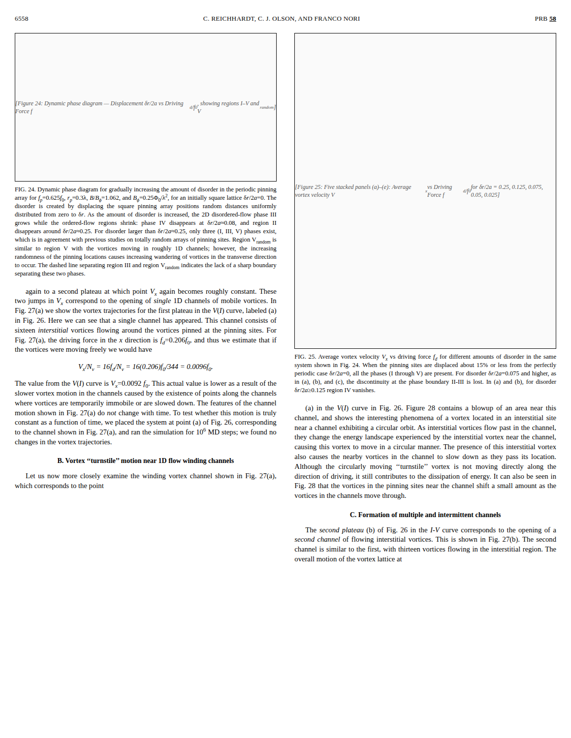6558
C. Reichhardt, C. J. Olson, and Franco Nori
PRB 58
[Figure 24: Dynamic phase diagram — Displacement δr/2a vs Driving Force fd/f0, showing regions I–V and Vrandom]
FIG. 24. Dynamic phase diagram for gradually increasing the amount of disorder in the periodic pinning array for fp=0.625f0, rp=0.3λ, B/Bϕ=1.062, and Bϕ=0.25Φ0/λ2, for an initially square lattice δr/2a=0. The disorder is created by displacing the square pinning array positions random distances uniformly distributed from zero to δr. As the amount of disorder is increased, the 2D disordered-flow phase III grows while the ordered-flow regions shrink: phase IV disappears at δr/2a≈0.08, and region II disappears around δr/2a≈0.25. For disorder larger than δr/2a≈0.25, only three (I, III, V) phases exist, which is in agreement with previous studies on totally random arrays of pinning sites. Region Vrandom is similar to region V with the vortices moving in roughly 1D channels; however, the increasing randomness of the pinning locations causes increasing wandering of vortices in the transverse direction to occur. The dashed line separating region III and region Vrandom indicates the lack of a sharp boundary separating these two phases.
again to a second plateau at which point Vx again becomes roughly constant. These two jumps in Vx correspond to the opening of single 1D channels of mobile vortices. In Fig. 27(a) we show the vortex trajectories for the first plateau in the V(I) curve, labeled (a) in Fig. 26. Here we can see that a single channel has appeared. This channel consists of sixteen interstitial vortices flowing around the vortices pinned at the pinning sites. For Fig. 27(a), the driving force in the x direction is fd=0.206f0, and thus we estimate that if the vortices were moving freely we would have
Vx/Nv = 16fd/Nv = 16(0.206)f0/344 = 0.0096f0.
The value from the V(I) curve is Vx=0.0092 f0. This actual value is lower as a result of the slower vortex motion in the channels caused by the existence of points along the channels where vortices are temporarily immobile or are slowed down. The features of the channel motion shown in Fig. 27(a) do not change with time. To test whether this motion is truly constant as a function of time, we placed the system at point (a) of Fig. 26, corresponding to the channel shown in Fig. 27(a), and ran the simulation for 106 MD steps; we found no changes in the vortex trajectories.
B. Vortex ‘‘turnstile’’ motion near 1D flow winding channels
Let us now more closely examine the winding vortex channel shown in Fig. 27(a), which corresponds to the point
[Figure 25: Five stacked panels (a)–(e): Average vortex velocity Vx vs Driving Force fd/f0 for δr/2a = 0.25, 0.125, 0.075, 0.05, 0.025]
FIG. 25. Average vortex velocity Vx vs driving force fd for different amounts of disorder in the same system shown in Fig. 24. When the pinning sites are displaced about 15% or less from the perfectly periodic case δr/2a=0, all the phases (I through V) are present. For disorder δr/2a=0.075 and higher, as in (a), (b), and (c), the discontinuity at the phase boundary II-III is lost. In (a) and (b), for disorder δr/2a≥0.125 region IV vanishes.
(a) in the V(I) curve in Fig. 26. Figure 28 contains a blowup of an area near this channel, and shows the interesting phenomena of a vortex located in an interstitial site near a channel exhibiting a circular orbit. As interstitial vortices flow past in the channel, they change the energy landscape experienced by the interstitial vortex near the channel, causing this vortex to move in a circular manner. The presence of this interstitial vortex also causes the nearby vortices in the channel to slow down as they pass its location. Although the circularly moving ‘‘turnstile’’ vortex is not moving directly along the direction of driving, it still contributes to the dissipation of energy. It can also be seen in Fig. 28 that the vortices in the pinning sites near the channel shift a small amount as the vortices in the channels move through.
C. Formation of multiple and intermittent channels
The second plateau (b) of Fig. 26 in the I-V curve corresponds to the opening of a second channel of flowing interstitial vortices. This is shown in Fig. 27(b). The second channel is similar to the first, with thirteen vortices flowing in the interstitial region. The overall motion of the vortex lattice at